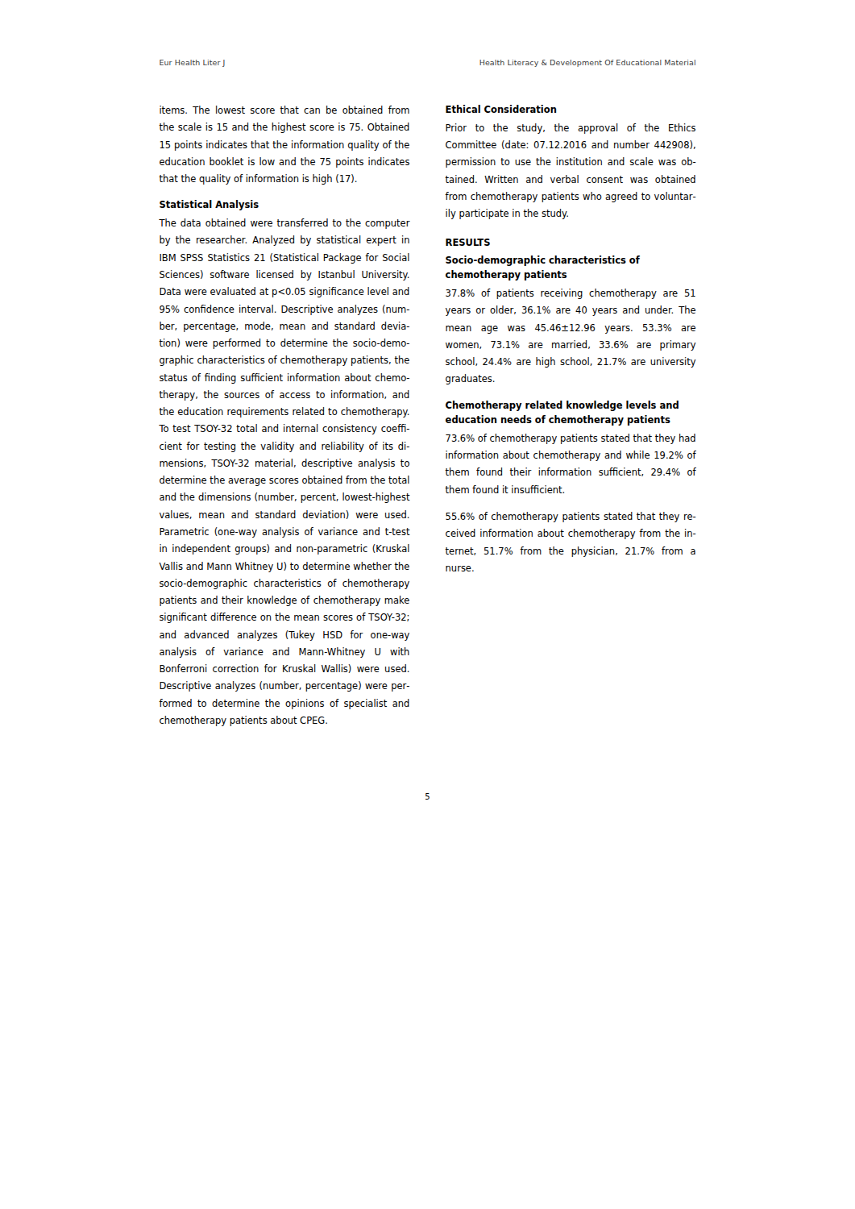Eur Health Liter J Health Literacy & Development Of Educational Material
items. The lowest score that can be obtained from the scale is 15 and the highest score is 75. Obtained 15 points indicates that the information quality of the education booklet is low and the 75 points indicates that the quality of information is high (17).
Statistical Analysis
The data obtained were transferred to the computer by the researcher. Analyzed by statistical expert in IBM SPSS Statistics 21 (Statistical Package for Social Sciences) software licensed by Istanbul University. Data were evaluated at p<0.05 significance level and 95% confidence interval. Descriptive analyzes (number, percentage, mode, mean and standard deviation) were performed to determine the socio-demographic characteristics of chemotherapy patients, the status of finding sufficient information about chemotherapy, the sources of access to information, and the education requirements related to chemotherapy. To test TSOY-32 total and internal consistency coefficient for testing the validity and reliability of its dimensions, TSOY-32 material, descriptive analysis to determine the average scores obtained from the total and the dimensions (number, percent, lowest-highest values, mean and standard deviation) were used. Parametric (one-way analysis of variance and t-test in independent groups) and non-parametric (Kruskal Vallis and Mann Whitney U) to determine whether the socio-demographic characteristics of chemotherapy patients and their knowledge of chemotherapy make significant difference on the mean scores of TSOY-32; and advanced analyzes (Tukey HSD for one-way analysis of variance and Mann-Whitney U with Bonferroni correction for Kruskal Wallis) were used. Descriptive analyzes (number, percentage) were performed to determine the opinions of specialist and chemotherapy patients about CPEG.
Ethical Consideration
Prior to the study, the approval of the Ethics Committee (date: 07.12.2016 and number 442908), permission to use the institution and scale was obtained. Written and verbal consent was obtained from chemotherapy patients who agreed to voluntarily participate in the study.
RESULTS
Socio-demographic characteristics of chemotherapy patients
37.8% of patients receiving chemotherapy are 51 years or older, 36.1% are 40 years and under. The mean age was 45.46±12.96 years. 53.3% are women, 73.1% are married, 33.6% are primary school, 24.4% are high school, 21.7% are university graduates.
Chemotherapy related knowledge levels and education needs of chemotherapy patients
73.6% of chemotherapy patients stated that they had information about chemotherapy and while 19.2% of them found their information sufficient, 29.4% of them found it insufficient.
55.6% of chemotherapy patients stated that they received information about chemotherapy from the internet, 51.7% from the physician, 21.7% from a nurse.
5